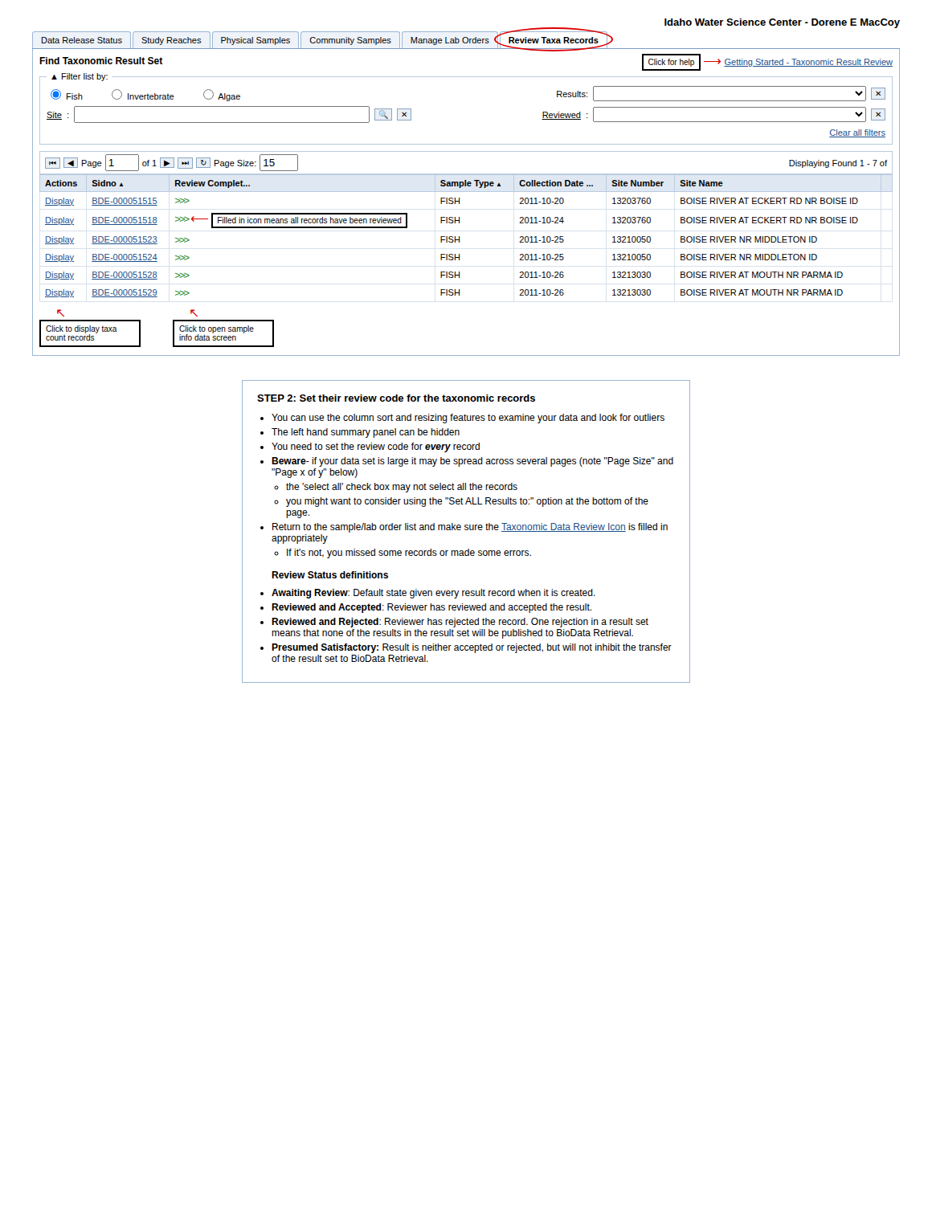Idaho Water Science Center - Dorene E MacCoy
Data Release Status
Study Reaches
Physical Samples
Community Samples
Manage Lab Orders
Review Taxa Records
Find Taxonomic Result Set
Click for help ⟶ Getting Started - Taxonomic Result Review
▲ Filter list by:
Fish Invertebrate Algae Results: ✕
Site: 🔍 ✕ Reviewed: ✕
Clear all filters
⏮ ◀ Page of 1 ▶ ⏭ ↻ Page Size: Displaying Found 1 - 7 of
| Actions | Sidno | Review Complet... | Sample Type | Collection Date ... | Site Number | Site Name | |
| --- | --- | --- | --- | --- | --- | --- | --- |
| Display | BDE-000051515 | >>> | FISH | 2011-10-20 | 13203760 | BOISE RIVER AT ECKERT RD NR BOISE ID | |
| Display | BDE-000051518 | >>> ⟵ Filled in icon means all records have been reviewed | FISH | 2011-10-24 | 13203760 | BOISE RIVER AT ECKERT RD NR BOISE ID | |
| Display | BDE-000051523 | >>> | FISH | 2011-10-25 | 13210050 | BOISE RIVER NR MIDDLETON ID | |
| Display | BDE-000051524 | >>> | FISH | 2011-10-25 | 13210050 | BOISE RIVER NR MIDDLETON ID | |
| Display | BDE-000051528 | >>> | FISH | 2011-10-26 | 13213030 | BOISE RIVER AT MOUTH NR PARMA ID | |
| Display | BDE-000051529 | >>> | FISH | 2011-10-26 | 13213030 | BOISE RIVER AT MOUTH NR PARMA ID | |
↖
Click to display taxa count records
↖
Click to open sample info data screen
STEP 2: Set their review code for the taxonomic records
You can use the column sort and resizing features to examine your data and look for outliers
The left hand summary panel can be hidden
You need to set the review code for every record
Beware- if your data set is large it may be spread across several pages (note "Page Size" and "Page x of y" below)
the 'select all' check box may not select all the records
you might want to consider using the "Set ALL Results to:" option at the bottom of the page.
Return to the sample/lab order list and make sure the Taxonomic Data Review Icon is filled in appropriately
If it's not, you missed some records or made some errors.
Review Status definitions
Awaiting Review: Default state given every result record when it is created.
Reviewed and Accepted: Reviewer has reviewed and accepted the result.
Reviewed and Rejected: Reviewer has rejected the record. One rejection in a result set means that none of the results in the result set will be published to BioData Retrieval.
Presumed Satisfactory: Result is neither accepted or rejected, but will not inhibit the transfer of the result set to BioData Retrieval.